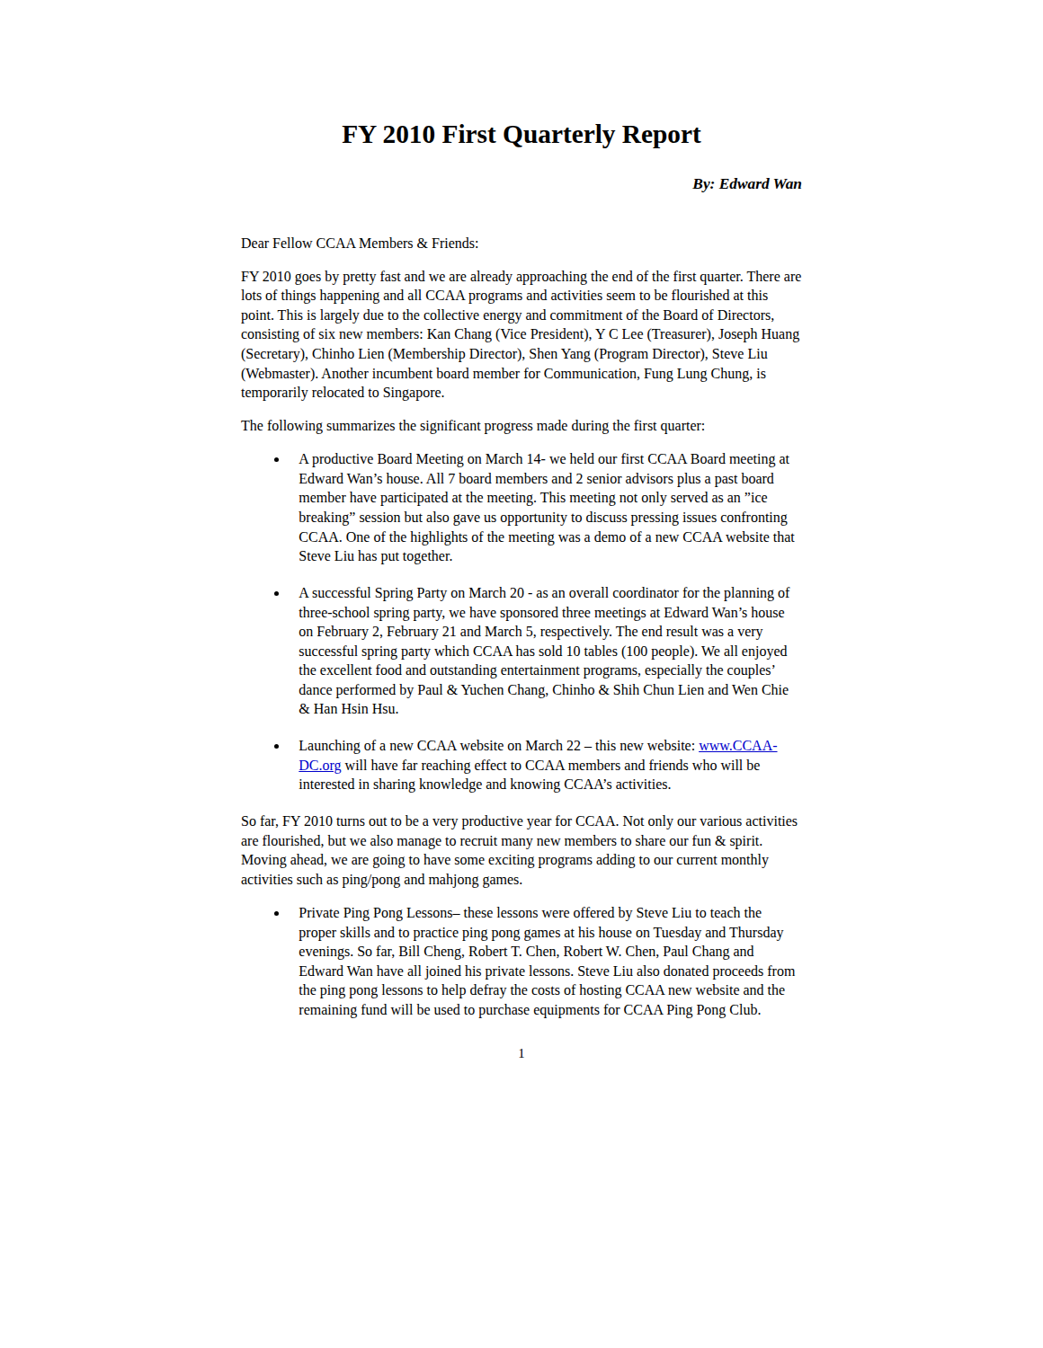FY 2010 First Quarterly Report
By: Edward Wan
Dear Fellow CCAA Members & Friends:
FY 2010 goes by pretty fast and we are already approaching the end of the first quarter. There are lots of things happening and all CCAA programs and activities seem to be flourished at this point. This is largely due to the collective energy and commitment of the Board of Directors, consisting of six new members: Kan Chang (Vice President), Y C Lee (Treasurer), Joseph Huang (Secretary), Chinho Lien (Membership Director), Shen Yang (Program Director), Steve Liu (Webmaster). Another incumbent board member for Communication, Fung Lung Chung, is temporarily relocated to Singapore.
The following summarizes the significant progress made during the first quarter:
A productive Board Meeting on March 14- we held our first CCAA Board meeting at Edward Wan’s house. All 7 board members and 2 senior advisors plus a past board member have participated at the meeting. This meeting not only served as an ”ice breaking” session but also gave us opportunity to discuss pressing issues confronting CCAA. One of the highlights of the meeting was a demo of a new CCAA website that Steve Liu has put together.
A successful Spring Party on March 20 - as an overall coordinator for the planning of three-school spring party, we have sponsored three meetings at Edward Wan’s house on February 2, February 21 and March 5, respectively. The end result was a very successful spring party which CCAA has sold 10 tables (100 people). We all enjoyed the excellent food and outstanding entertainment programs, especially the couples’ dance performed by Paul & Yuchen Chang, Chinho & Shih Chun Lien and Wen Chie & Han Hsin Hsu.
Launching of a new CCAA website on March 22 – this new website: www.CCAA-DC.org will have far reaching effect to CCAA members and friends who will be interested in sharing knowledge and knowing CCAA’s activities.
So far, FY 2010 turns out to be a very productive year for CCAA. Not only our various activities are flourished, but we also manage to recruit many new members to share our fun & spirit. Moving ahead, we are going to have some exciting programs adding to our current monthly activities such as ping/pong and mahjong games.
Private Ping Pong Lessons– these lessons were offered by Steve Liu to teach the proper skills and to practice ping pong games at his house on Tuesday and Thursday evenings. So far, Bill Cheng, Robert T. Chen, Robert W. Chen, Paul Chang and Edward Wan have all joined his private lessons. Steve Liu also donated proceeds from the ping pong lessons to help defray the costs of hosting CCAA new website and the remaining fund will be used to purchase equipments for CCAA Ping Pong Club.
1